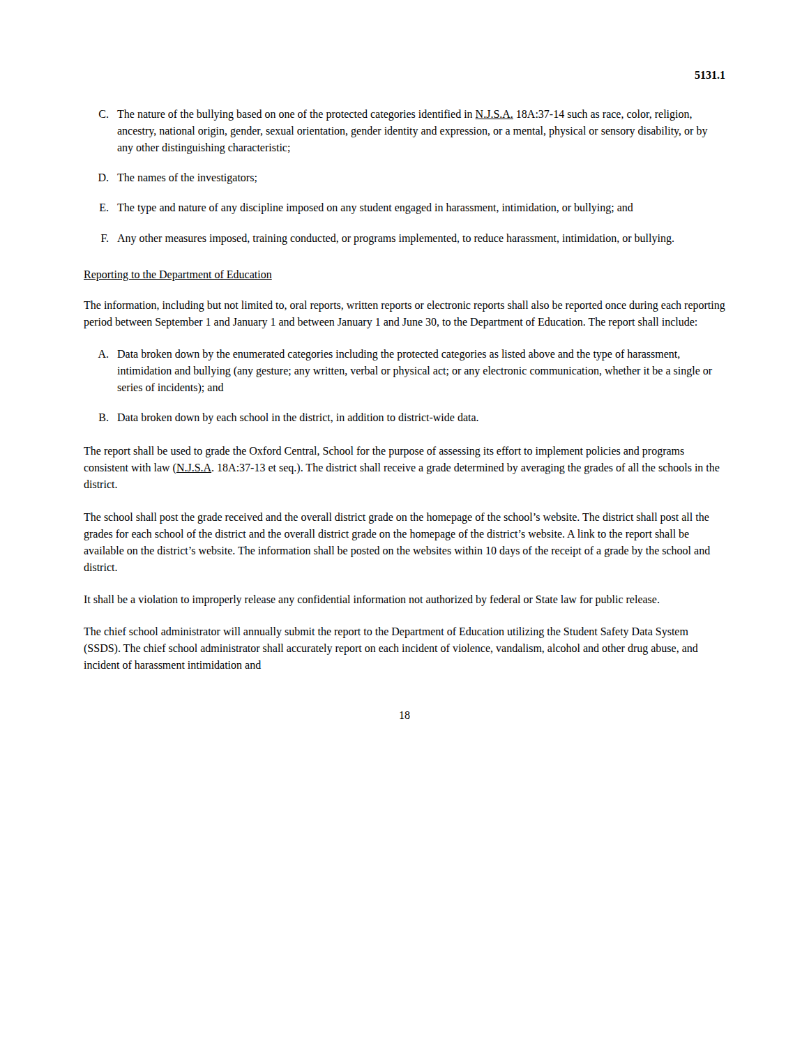5131.1
The nature of the bullying based on one of the protected categories identified in N.J.S.A. 18A:37-14 such as race, color, religion, ancestry, national origin, gender, sexual orientation, gender identity and expression, or a mental, physical or sensory disability, or by any other distinguishing characteristic;
The names of the investigators;
The type and nature of any discipline imposed on any student engaged in harassment, intimidation, or bullying; and
Any other measures imposed, training conducted, or programs implemented, to reduce harassment, intimidation, or bullying.
Reporting to the Department of Education
The information, including but not limited to, oral reports, written reports or electronic reports shall also be reported once during each reporting period between September 1 and January 1 and between January 1 and June 30, to the Department of Education. The report shall include:
Data broken down by the enumerated categories including the protected categories as listed above and the type of harassment, intimidation and bullying (any gesture; any written, verbal or physical act; or any electronic communication, whether it be a single or series of incidents); and
Data broken down by each school in the district, in addition to district-wide data.
The report shall be used to grade the Oxford Central, School for the purpose of assessing its effort to implement policies and programs consistent with law (N.J.S.A. 18A:37-13 et seq.). The district shall receive a grade determined by averaging the grades of all the schools in the district.
The school shall post the grade received and the overall district grade on the homepage of the school’s website. The district shall post all the grades for each school of the district and the overall district grade on the homepage of the district’s website. A link to the report shall be available on the district’s website. The information shall be posted on the websites within 10 days of the receipt of a grade by the school and district.
It shall be a violation to improperly release any confidential information not authorized by federal or State law for public release.
The chief school administrator will annually submit the report to the Department of Education utilizing the Student Safety Data System (SSDS). The chief school administrator shall accurately report on each incident of violence, vandalism, alcohol and other drug abuse, and incident of harassment intimidation and
18